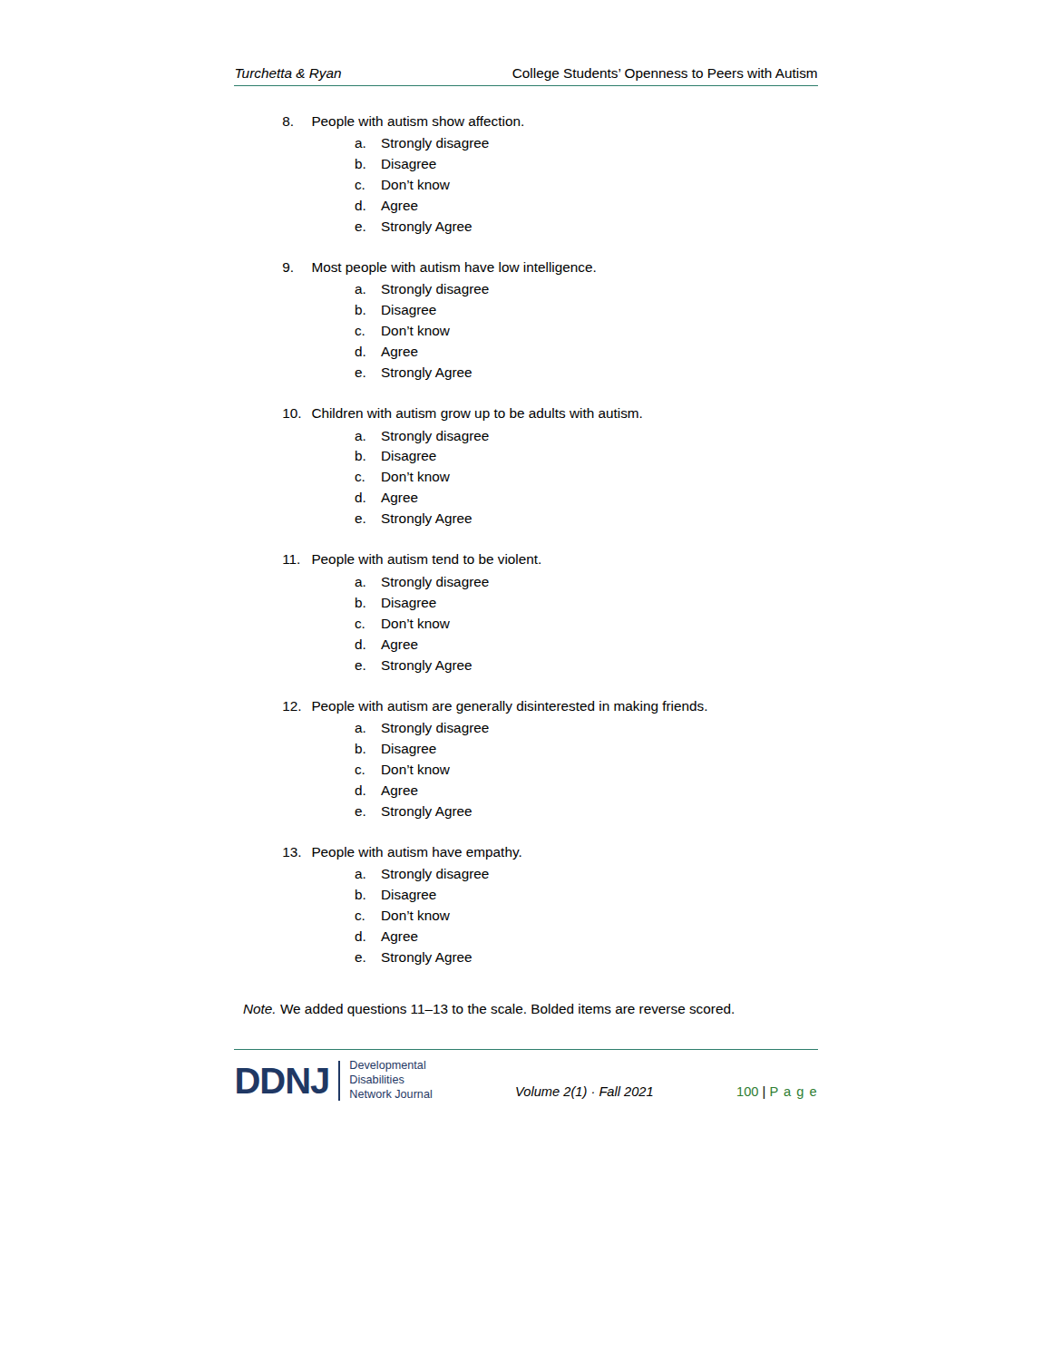Turchetta & Ryan
College Students’ Openness to Peers with Autism
8. People with autism show affection.
a. Strongly disagree
b. Disagree
c. Don’t know
d. Agree
e. Strongly Agree
9. Most people with autism have low intelligence.
a. Strongly disagree
b. Disagree
c. Don’t know
d. Agree
e. Strongly Agree
10. Children with autism grow up to be adults with autism.
a. Strongly disagree
b. Disagree
c. Don’t know
d. Agree
e. Strongly Agree
11. People with autism tend to be violent.
a. Strongly disagree
b. Disagree
c. Don’t know
d. Agree
e. Strongly Agree
12. People with autism are generally disinterested in making friends.
a. Strongly disagree
b. Disagree
c. Don’t know
d. Agree
e. Strongly Agree
13. People with autism have empathy.
a. Strongly disagree
b. Disagree
c. Don’t know
d. Agree
e. Strongly Agree
Note. We added questions 11–13 to the scale. Bolded items are reverse scored.
DDNJ Developmental
Disabilities
Network Journal
Volume 2(1) · Fall 2021
100 | P a g e